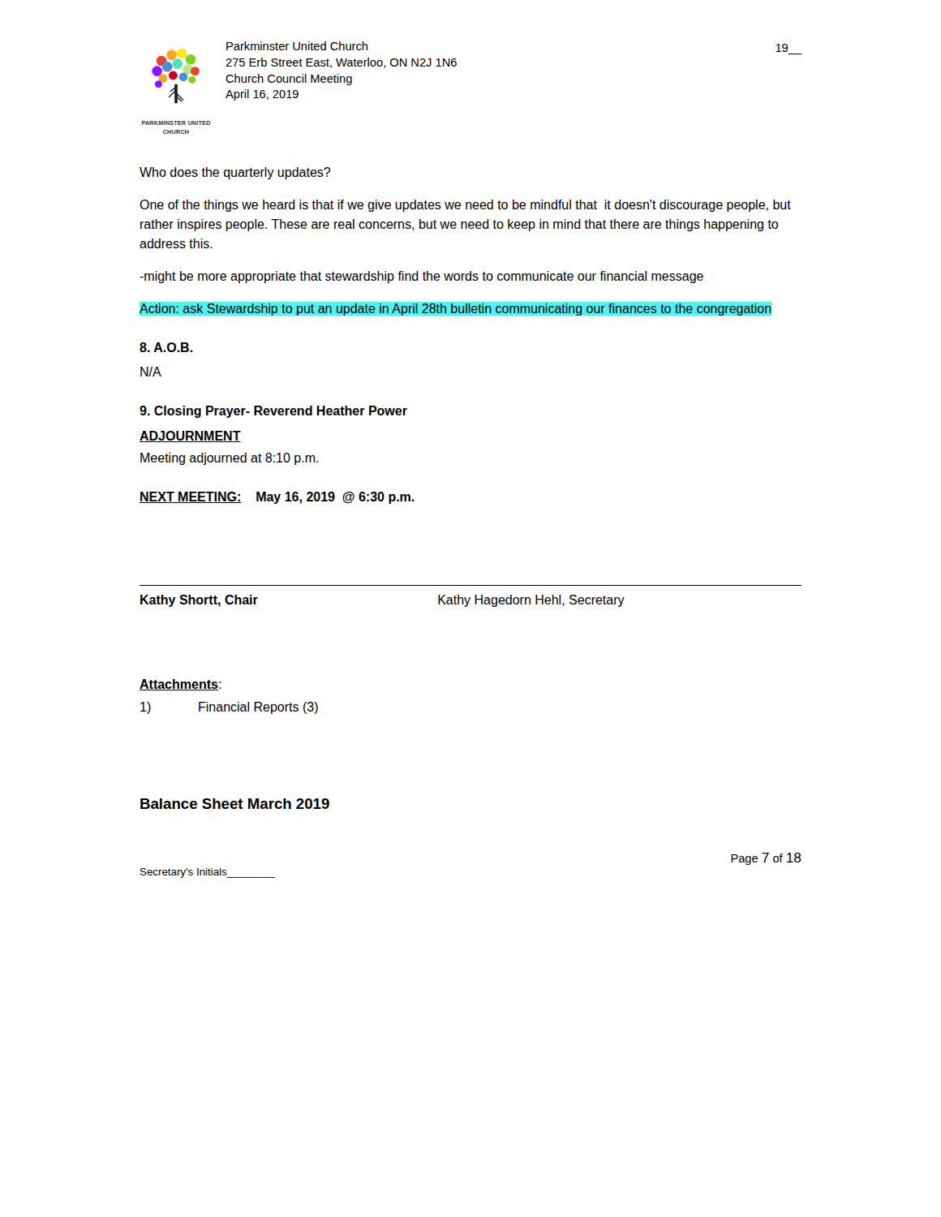PARKMINSTER UNITED CHURCH
Parkminster United Church
275 Erb Street East, Waterloo, ON N2J 1N6
Church Council Meeting
April 16, 2019
19__
Who does the quarterly updates?
One of the things we heard is that if we give updates we need to be mindful that it doesn't discourage people, but rather inspires people. These are real concerns, but we need to keep in mind that there are things happening to address this.
-might be more appropriate that stewardship find the words to communicate our financial message
Action: ask Stewardship to put an update in April 28th bulletin communicating our finances to the congregation
8. A.O.B.
N/A
9. Closing Prayer- Reverend Heather Power
ADJOURNMENT
Meeting adjourned at 8:10 p.m.
NEXT MEETING: May 16, 2019 @ 6:30 p.m.
Kathy Shortt, Chair Kathy Hagedorn Hehl, Secretary
Attachments:
1) Financial Reports (3)
Balance Sheet March 2019
Page 7 of 18
Secretary's Initials________